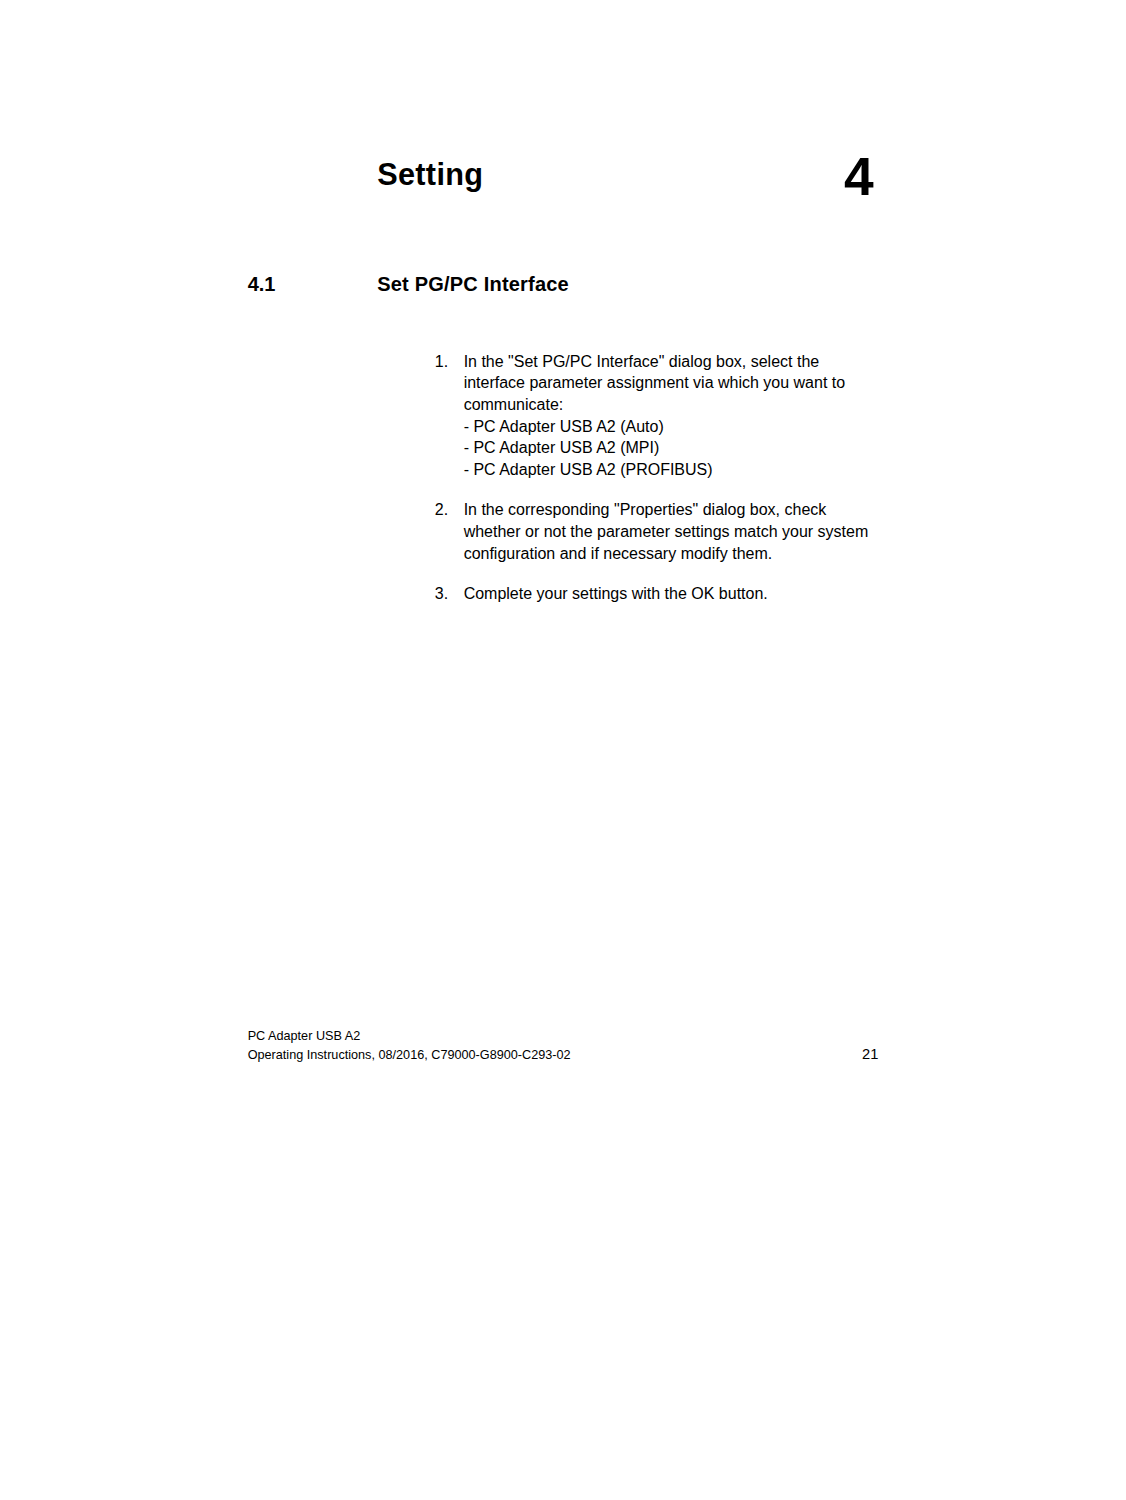Setting
4
4.1
Set PG/PC Interface
In the "Set PG/PC Interface" dialog box, select the interface parameter assignment via which you want to communicate:
- PC Adapter USB A2 (Auto)
- PC Adapter USB A2 (MPI)
- PC Adapter USB A2 (PROFIBUS)
In the corresponding "Properties" dialog box, check whether or not the parameter settings match your system configuration and if necessary modify them.
Complete your settings with the OK button.
PC Adapter USB A2
Operating Instructions, 08/2016, C79000-G8900-C293-02
21